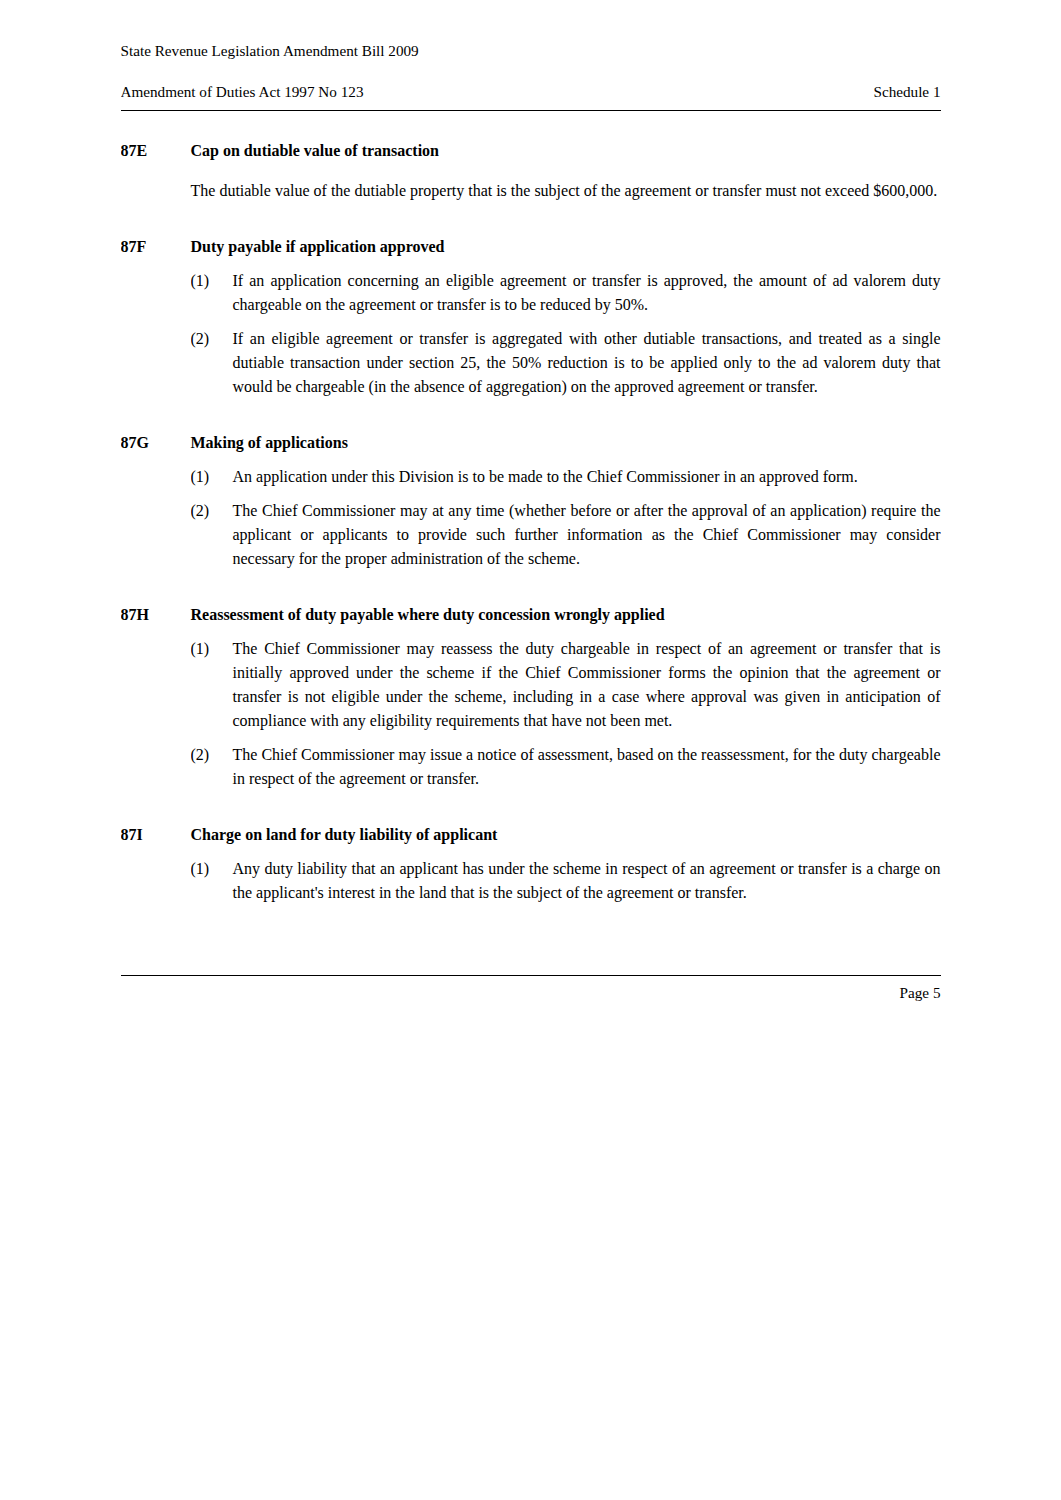State Revenue Legislation Amendment Bill 2009 Amendment of Duties Act 1997 No 123 Schedule 1
87E Cap on dutiable value of transaction
The dutiable value of the dutiable property that is the subject of the agreement or transfer must not exceed $600,000.
87F Duty payable if application approved
(1) If an application concerning an eligible agreement or transfer is approved, the amount of ad valorem duty chargeable on the agreement or transfer is to be reduced by 50%.
(2) If an eligible agreement or transfer is aggregated with other dutiable transactions, and treated as a single dutiable transaction under section 25, the 50% reduction is to be applied only to the ad valorem duty that would be chargeable (in the absence of aggregation) on the approved agreement or transfer.
87G Making of applications
(1) An application under this Division is to be made to the Chief Commissioner in an approved form.
(2) The Chief Commissioner may at any time (whether before or after the approval of an application) require the applicant or applicants to provide such further information as the Chief Commissioner may consider necessary for the proper administration of the scheme.
87H Reassessment of duty payable where duty concession wrongly applied
(1) The Chief Commissioner may reassess the duty chargeable in respect of an agreement or transfer that is initially approved under the scheme if the Chief Commissioner forms the opinion that the agreement or transfer is not eligible under the scheme, including in a case where approval was given in anticipation of compliance with any eligibility requirements that have not been met.
(2) The Chief Commissioner may issue a notice of assessment, based on the reassessment, for the duty chargeable in respect of the agreement or transfer.
87I Charge on land for duty liability of applicant
(1) Any duty liability that an applicant has under the scheme in respect of an agreement or transfer is a charge on the applicant's interest in the land that is the subject of the agreement or transfer.
Page 5